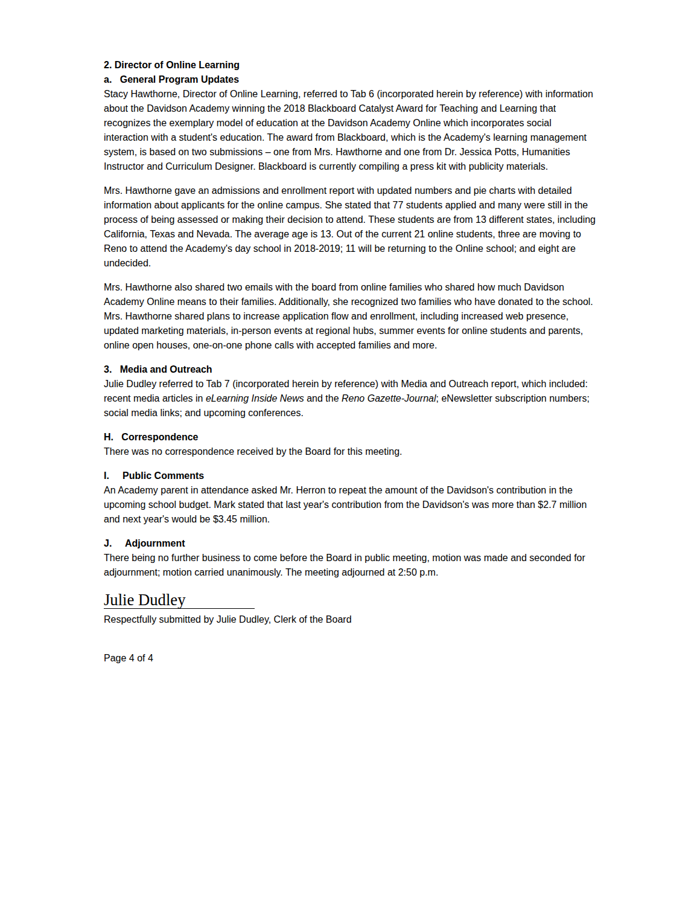2. Director of Online Learning
a. General Program Updates
Stacy Hawthorne, Director of Online Learning, referred to Tab 6 (incorporated herein by reference) with information about the Davidson Academy winning the 2018 Blackboard Catalyst Award for Teaching and Learning that recognizes the exemplary model of education at the Davidson Academy Online which incorporates social interaction with a student's education. The award from Blackboard, which is the Academy's learning management system, is based on two submissions – one from Mrs. Hawthorne and one from Dr. Jessica Potts, Humanities Instructor and Curriculum Designer. Blackboard is currently compiling a press kit with publicity materials.
Mrs. Hawthorne gave an admissions and enrollment report with updated numbers and pie charts with detailed information about applicants for the online campus. She stated that 77 students applied and many were still in the process of being assessed or making their decision to attend. These students are from 13 different states, including California, Texas and Nevada. The average age is 13. Out of the current 21 online students, three are moving to Reno to attend the Academy's day school in 2018-2019; 11 will be returning to the Online school; and eight are undecided.
Mrs. Hawthorne also shared two emails with the board from online families who shared how much Davidson Academy Online means to their families. Additionally, she recognized two families who have donated to the school. Mrs. Hawthorne shared plans to increase application flow and enrollment, including increased web presence, updated marketing materials, in-person events at regional hubs, summer events for online students and parents, online open houses, one-on-one phone calls with accepted families and more.
3. Media and Outreach
Julie Dudley referred to Tab 7 (incorporated herein by reference) with Media and Outreach report, which included: recent media articles in eLearning Inside News and the Reno Gazette-Journal; eNewsletter subscription numbers; social media links; and upcoming conferences.
H. Correspondence
There was no correspondence received by the Board for this meeting.
I. Public Comments
An Academy parent in attendance asked Mr. Herron to repeat the amount of the Davidson's contribution in the upcoming school budget. Mark stated that last year's contribution from the Davidson's was more than $2.7 million and next year's would be $3.45 million.
J. Adjournment
There being no further business to come before the Board in public meeting, motion was made and seconded for adjournment; motion carried unanimously. The meeting adjourned at 2:50 p.m.
Julie Dudley
Respectfully submitted by Julie Dudley, Clerk of the Board
Page 4 of 4